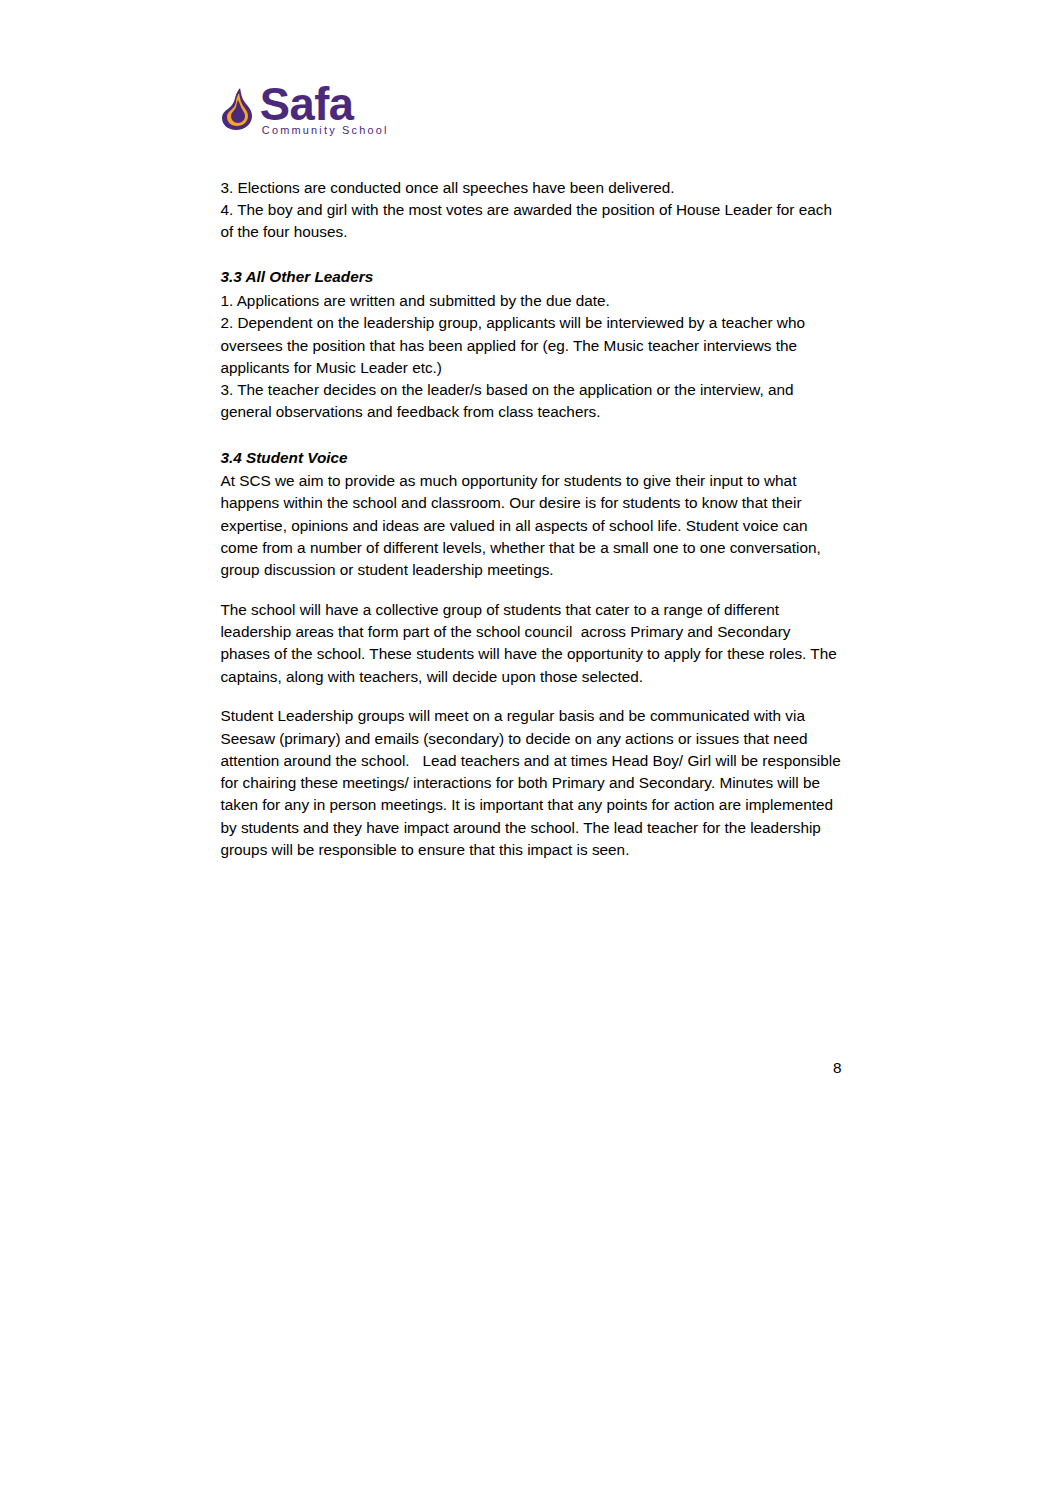Safa Community School
3. Elections are conducted once all speeches have been delivered.
4. The boy and girl with the most votes are awarded the position of House Leader for each of the four houses.
3.3 All Other Leaders
1. Applications are written and submitted by the due date.
2. Dependent on the leadership group, applicants will be interviewed by a teacher who oversees the position that has been applied for (eg. The Music teacher interviews the applicants for Music Leader etc.)
3. The teacher decides on the leader/s based on the application or the interview, and general observations and feedback from class teachers.
3.4 Student Voice
At SCS we aim to provide as much opportunity for students to give their input to what happens within the school and classroom. Our desire is for students to know that their expertise, opinions and ideas are valued in all aspects of school life. Student voice can come from a number of different levels, whether that be a small one to one conversation, group discussion or student leadership meetings.
The school will have a collective group of students that cater to a range of different leadership areas that form part of the school council across Primary and Secondary phases of the school. These students will have the opportunity to apply for these roles. The captains, along with teachers, will decide upon those selected.
Student Leadership groups will meet on a regular basis and be communicated with via Seesaw (primary) and emails (secondary) to decide on any actions or issues that need attention around the school. Lead teachers and at times Head Boy/ Girl will be responsible for chairing these meetings/ interactions for both Primary and Secondary. Minutes will be taken for any in person meetings. It is important that any points for action are implemented by students and they have impact around the school. The lead teacher for the leadership groups will be responsible to ensure that this impact is seen.
8